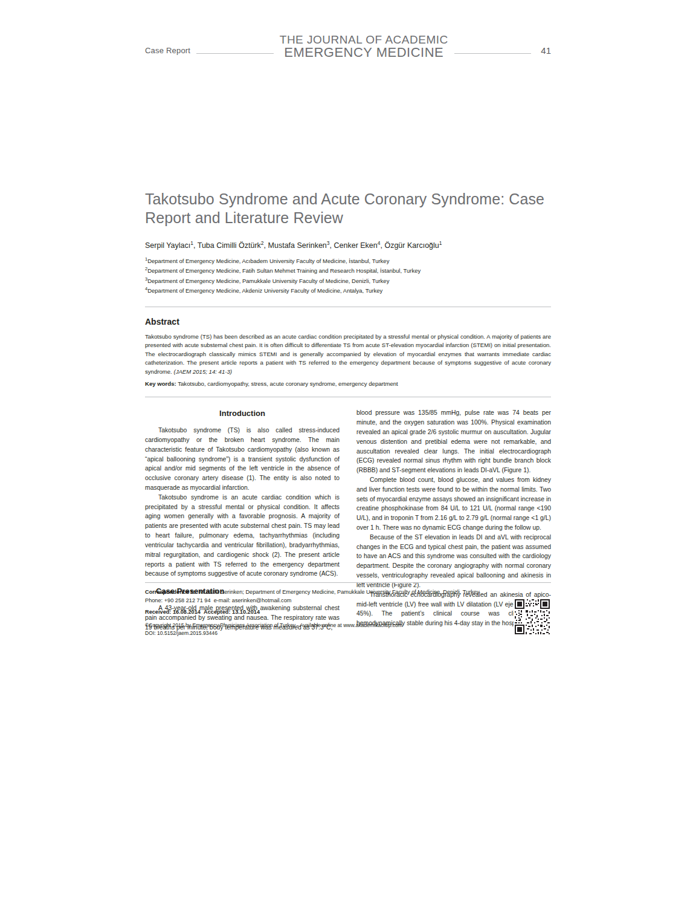Case Report
THE JOURNAL OF ACADEMIC EMERGENCY MEDICINE
41
Takotsubo Syndrome and Acute Coronary Syndrome: Case Report and Literature Review
Serpil Yaylacı1, Tuba Cimilli Öztürk2, Mustafa Serinken3, Cenker Eken4, Özgür Karcıoğlu1
1Department of Emergency Medicine, Acıbadem University Faculty of Medicine, İstanbul, Turkey
2Department of Emergency Medicine, Fatih Sultan Mehmet Training and Research Hospital, İstanbul, Turkey
3Department of Emergency Medicine, Pamukkale University Faculty of Medicine, Denizli, Turkey
4Department of Emergency Medicine, Akdeniz University Faculty of Medicine, Antalya, Turkey
Abstract
Takotsubo syndrome (TS) has been described as an acute cardiac condition precipitated by a stressful mental or physical condition. A majority of patients are presented with acute substernal chest pain. It is often difficult to differentiate TS from acute ST-elevation myocardial infarction (STEMI) on initial presentation. The electrocardiograph classically mimics STEMI and is generally accompanied by elevation of myocardial enzymes that warrants immediate cardiac catheterization. The present article reports a patient with TS referred to the emergency department because of symptoms suggestive of acute coronary syndrome. (JAEM 2015; 14: 41-3)
Key words: Takotsubo, cardiomyopathy, stress, acute coronary syndrome, emergency department
Introduction
Takotsubo syndrome (TS) is also called stress-induced cardiomyopathy or the broken heart syndrome. The main characteristic feature of Takotsubo cardiomyopathy (also known as “apical ballooning syndrome”) is a transient systolic dysfunction of apical and/or mid segments of the left ventricle in the absence of occlusive coronary artery disease (1). The entity is also noted to masquerade as myocardial infarction.
Takotsubo syndrome is an acute cardiac condition which is precipitated by a stressful mental or physical condition. It affects aging women generally with a favorable prognosis. A majority of patients are presented with acute substernal chest pain. TS may lead to heart failure, pulmonary edema, tachyarrhythmias (including ventricular tachycardia and ventricular fibrillation), bradyarrhythmias, mitral regurgitation, and cardiogenic shock (2). The present article reports a patient with TS referred to the emergency department because of symptoms suggestive of acute coronary syndrome (ACS).
Case Presentation
A 43-year-old male presented with awakening substernal chest pain accompanied by sweating and nausea. The respiratory rate was 19 breaths per minute, body temperature was measured as 37.3°C,
blood pressure was 135/85 mmHg, pulse rate was 74 beats per minute, and the oxygen saturation was 100%. Physical examination revealed an apical grade 2/6 systolic murmur on auscultation. Jugular venous distention and pretibial edema were not remarkable, and auscultation revealed clear lungs. The initial electrocardiograph (ECG) revealed normal sinus rhythm with right bundle branch block (RBBB) and ST-segment elevations in leads DI-aVL (Figure 1).
Complete blood count, blood glucose, and values from kidney and liver function tests were found to be within the normal limits. Two sets of myocardial enzyme assays showed an insignificant increase in creatine phosphokinase from 84 U/L to 121 U/L (normal range <190 U/L), and in troponin T from 2.16 g/L to 2.79 g/L (normal range <1 g/L) over 1 h. There was no dynamic ECG change during the follow up.
Because of the ST elevation in leads DI and aVL with reciprocal changes in the ECG and typical chest pain, the patient was assumed to have an ACS and this syndrome was consulted with the cardiology department. Despite the coronary angiography with normal coronary vessels, ventriculography revealed apical ballooning and akinesis in left ventricle (Figure 2).
Transthoracic echocardiography revealed an akinesia of apico-mid-left ventricle (LV) free wall with LV dilatation (LV ejection fraction, 45%). The patient’s clinical course was clinically and hemodynamically stable during his 4-day stay in the hospital.
Correspondence to: Mustafa Serinken; Department of Emergency Medicine, Pamukkale University Faculty of Medicine, Denizli, Turkey
Phone: +90 258 212 71 94 e-mail: aserinken@hotmail.com
Received: 16.08.2014 Accepted: 13.10.2014
©Copyright 2015 by Emergency Physicians Association of Turkey - Available online at www.akademikaciltip.com
DOI: 10.5152/jaem.2015.93446